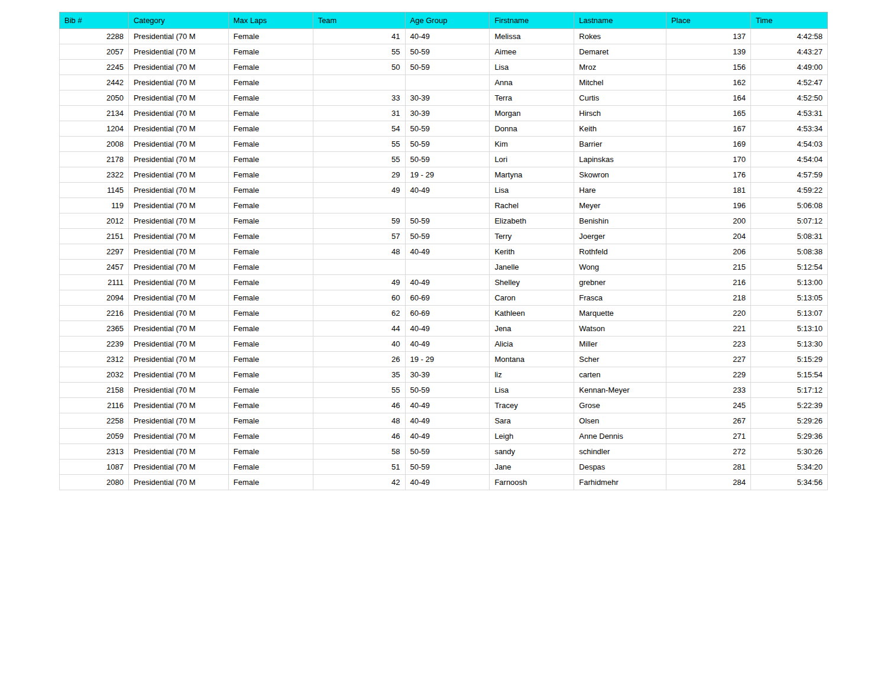| Bib # | Category | Max Laps | Team | Age Group | Firstname | Lastname | Place | Time |
| --- | --- | --- | --- | --- | --- | --- | --- | --- |
| 2288 | Presidential (70 M | Female | 41 | 40-49 | Melissa | Rokes | 137 | 4:42:58 |
| 2057 | Presidential (70 M | Female | 55 | 50-59 | Aimee | Demaret | 139 | 4:43:27 |
| 2245 | Presidential (70 M | Female | 50 | 50-59 | Lisa | Mroz | 156 | 4:49:00 |
| 2442 | Presidential (70 M | Female | | | Anna | Mitchel | 162 | 4:52:47 |
| 2050 | Presidential (70 M | Female | 33 | 30-39 | Terra | Curtis | 164 | 4:52:50 |
| 2134 | Presidential (70 M | Female | 31 | 30-39 | Morgan | Hirsch | 165 | 4:53:31 |
| 1204 | Presidential (70 M | Female | 54 | 50-59 | Donna | Keith | 167 | 4:53:34 |
| 2008 | Presidential (70 M | Female | 55 | 50-59 | Kim | Barrier | 169 | 4:54:03 |
| 2178 | Presidential (70 M | Female | 55 | 50-59 | Lori | Lapinskas | 170 | 4:54:04 |
| 2322 | Presidential (70 M | Female | 29 | 19 - 29 | Martyna | Skowron | 176 | 4:57:59 |
| 1145 | Presidential (70 M | Female | 49 | 40-49 | Lisa | Hare | 181 | 4:59:22 |
| 119 | Presidential (70 M | Female | | | Rachel | Meyer | 196 | 5:06:08 |
| 2012 | Presidential (70 M | Female | 59 | 50-59 | Elizabeth | Benishin | 200 | 5:07:12 |
| 2151 | Presidential (70 M | Female | 57 | 50-59 | Terry | Joerger | 204 | 5:08:31 |
| 2297 | Presidential (70 M | Female | 48 | 40-49 | Kerith | Rothfeld | 206 | 5:08:38 |
| 2457 | Presidential (70 M | Female | | | Janelle | Wong | 215 | 5:12:54 |
| 2111 | Presidential (70 M | Female | 49 | 40-49 | Shelley | grebner | 216 | 5:13:00 |
| 2094 | Presidential (70 M | Female | 60 | 60-69 | Caron | Frasca | 218 | 5:13:05 |
| 2216 | Presidential (70 M | Female | 62 | 60-69 | Kathleen | Marquette | 220 | 5:13:07 |
| 2365 | Presidential (70 M | Female | 44 | 40-49 | Jena | Watson | 221 | 5:13:10 |
| 2239 | Presidential (70 M | Female | 40 | 40-49 | Alicia | Miller | 223 | 5:13:30 |
| 2312 | Presidential (70 M | Female | 26 | 19 - 29 | Montana | Scher | 227 | 5:15:29 |
| 2032 | Presidential (70 M | Female | 35 | 30-39 | liz | carten | 229 | 5:15:54 |
| 2158 | Presidential (70 M | Female | 55 | 50-59 | Lisa | Kennan-Meyer | 233 | 5:17:12 |
| 2116 | Presidential (70 M | Female | 46 | 40-49 | Tracey | Grose | 245 | 5:22:39 |
| 2258 | Presidential (70 M | Female | 48 | 40-49 | Sara | Olsen | 267 | 5:29:26 |
| 2059 | Presidential (70 M | Female | 46 | 40-49 | Leigh | Anne Dennis | 271 | 5:29:36 |
| 2313 | Presidential (70 M | Female | 58 | 50-59 | sandy | schindler | 272 | 5:30:26 |
| 1087 | Presidential (70 M | Female | 51 | 50-59 | Jane | Despas | 281 | 5:34:20 |
| 2080 | Presidential (70 M | Female | 42 | 40-49 | Farnoosh | Farhidmehr | 284 | 5:34:56 |